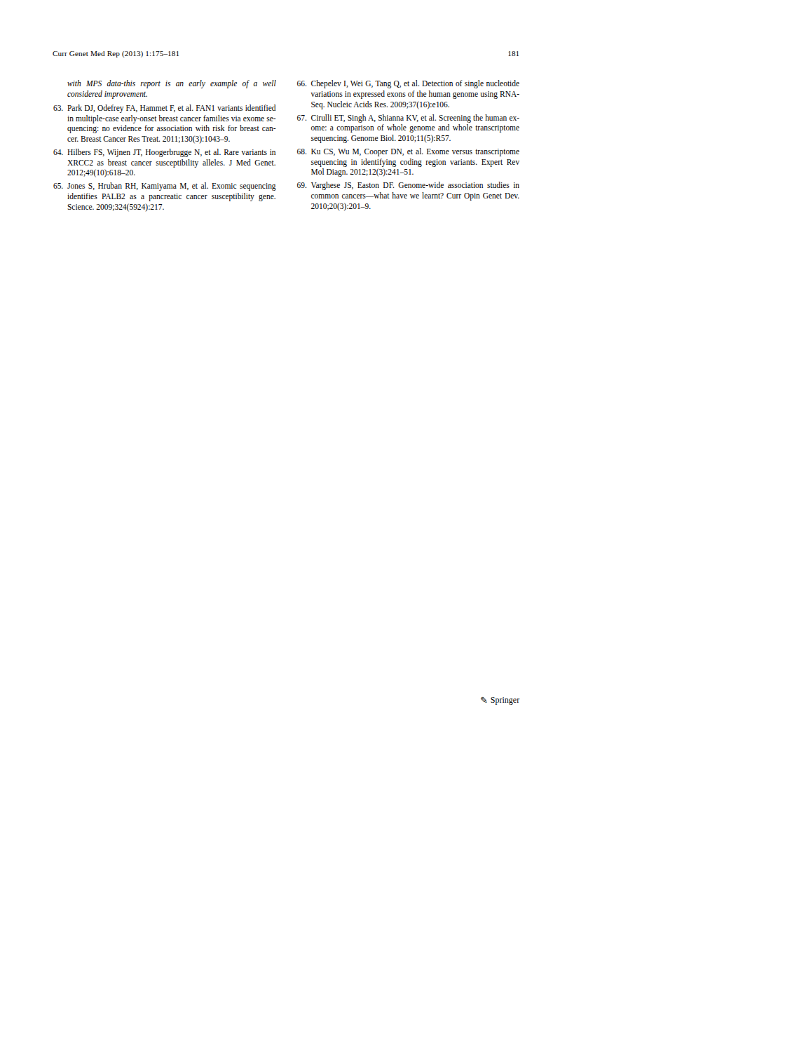Curr Genet Med Rep (2013) 1:175–181
181
with MPS data-this report is an early example of a well considered improvement.
63. Park DJ, Odefrey FA, Hammet F, et al. FAN1 variants identified in multiple-case early-onset breast cancer families via exome sequencing: no evidence for association with risk for breast cancer. Breast Cancer Res Treat. 2011;130(3):1043–9.
64. Hilbers FS, Wijnen JT, Hoogerbrugge N, et al. Rare variants in XRCC2 as breast cancer susceptibility alleles. J Med Genet. 2012;49(10):618–20.
65. Jones S, Hruban RH, Kamiyama M, et al. Exomic sequencing identifies PALB2 as a pancreatic cancer susceptibility gene. Science. 2009;324(5924):217.
66. Chepelev I, Wei G, Tang Q, et al. Detection of single nucleotide variations in expressed exons of the human genome using RNA-Seq. Nucleic Acids Res. 2009;37(16):e106.
67. Cirulli ET, Singh A, Shianna KV, et al. Screening the human exome: a comparison of whole genome and whole transcriptome sequencing. Genome Biol. 2010;11(5):R57.
68. Ku CS, Wu M, Cooper DN, et al. Exome versus transcriptome sequencing in identifying coding region variants. Expert Rev Mol Diagn. 2012;12(3):241–51.
69. Varghese JS, Easton DF. Genome-wide association studies in common cancers—what have we learnt? Curr Opin Genet Dev. 2010;20(3):201–9.
✎Springer